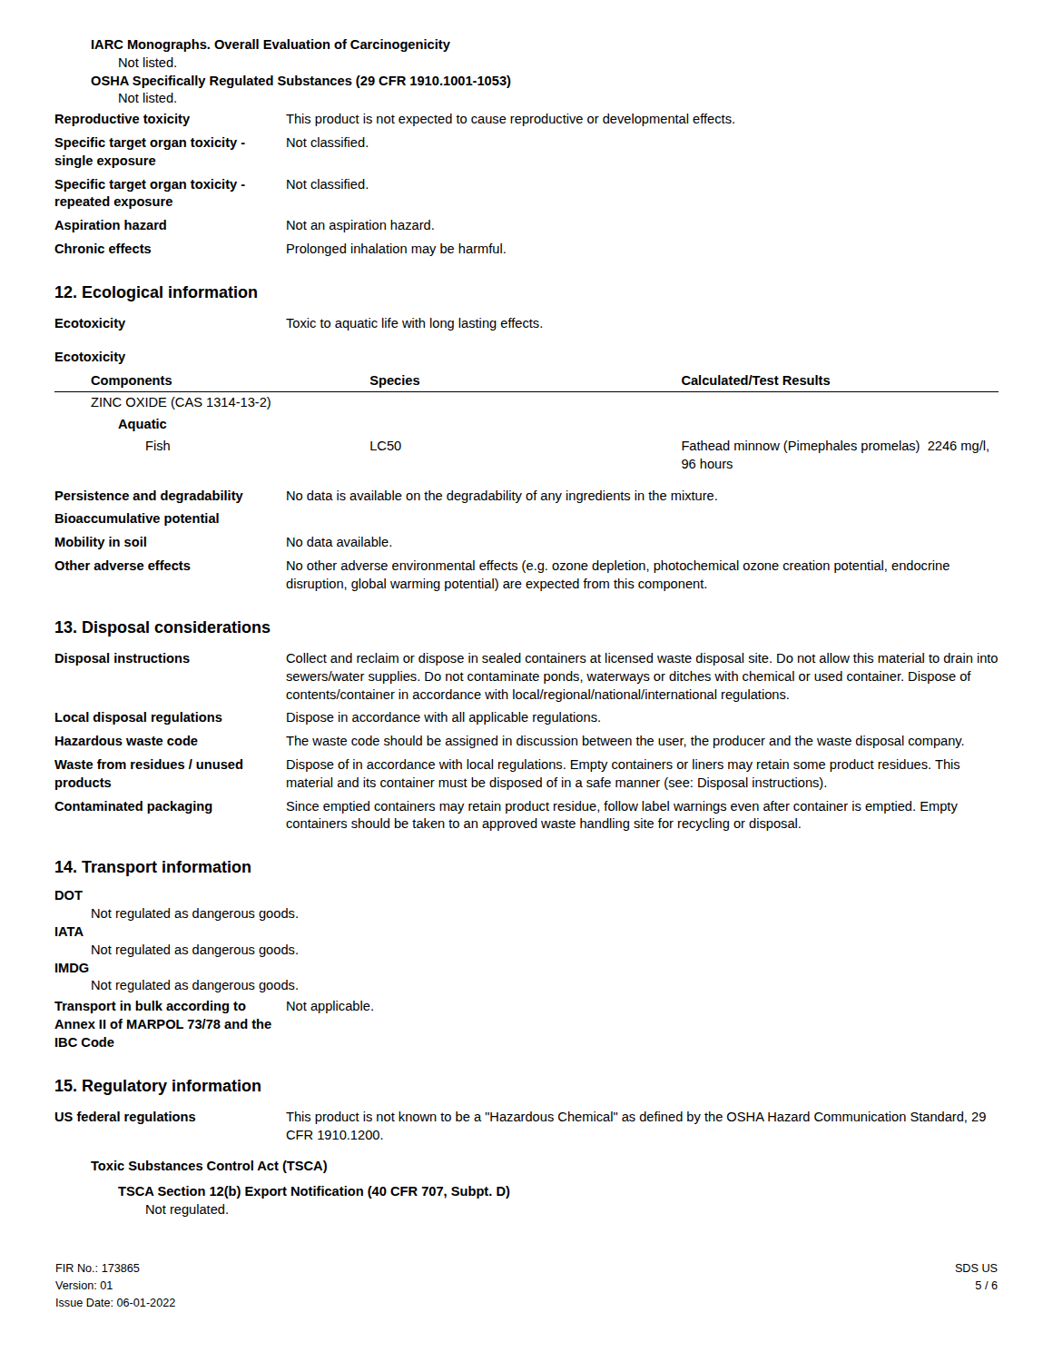IARC Monographs. Overall Evaluation of Carcinogenicity
Not listed.
OSHA Specifically Regulated Substances (29 CFR 1910.1001-1053)
Not listed.
| Reproductive toxicity | This product is not expected to cause reproductive or developmental effects. |
| Specific target organ toxicity - single exposure | Not classified. |
| Specific target organ toxicity - repeated exposure | Not classified. |
| Aspiration hazard | Not an aspiration hazard. |
| Chronic effects | Prolonged inhalation may be harmful. |
12. Ecological information
| Ecotoxicity | Toxic to aquatic life with long lasting effects. |
Ecotoxicity
| Components | Species | Calculated/Test Results |
| --- | --- | --- |
| ZINC OXIDE (CAS 1314-13-2) |
| Aquatic |
| Fish | LC50 | Fathead minnow (Pimephales promelas) 2246 mg/l, 96 hours |
| Persistence and degradability | No data is available on the degradability of any ingredients in the mixture. |
| Bioaccumulative potential | |
| Mobility in soil | No data available. |
| Other adverse effects | No other adverse environmental effects (e.g. ozone depletion, photochemical ozone creation potential, endocrine disruption, global warming potential) are expected from this component. |
13. Disposal considerations
| Disposal instructions | Collect and reclaim or dispose in sealed containers at licensed waste disposal site. Do not allow this material to drain into sewers/water supplies. Do not contaminate ponds, waterways or ditches with chemical or used container. Dispose of contents/container in accordance with local/regional/national/international regulations. |
| Local disposal regulations | Dispose in accordance with all applicable regulations. |
| Hazardous waste code | The waste code should be assigned in discussion between the user, the producer and the waste disposal company. |
| Waste from residues / unused products | Dispose of in accordance with local regulations. Empty containers or liners may retain some product residues. This material and its container must be disposed of in a safe manner (see: Disposal instructions). |
| Contaminated packaging | Since emptied containers may retain product residue, follow label warnings even after container is emptied. Empty containers should be taken to an approved waste handling site for recycling or disposal. |
14. Transport information
DOT
Not regulated as dangerous goods.
IATA
Not regulated as dangerous goods.
IMDG
Not regulated as dangerous goods.
| Transport in bulk according to Annex II of MARPOL 73/78 and the IBC Code | Not applicable. |
15. Regulatory information
| US federal regulations | This product is not known to be a "Hazardous Chemical" as defined by the OSHA Hazard Communication Standard, 29 CFR 1910.1200. |
Toxic Substances Control Act (TSCA)
TSCA Section 12(b) Export Notification (40 CFR 707, Subpt. D)
Not regulated.
| FIR No.: 173865 | SDS US |
| Version: 01 | 5 / 6 |
| Issue Date: 06-01-2022 | |